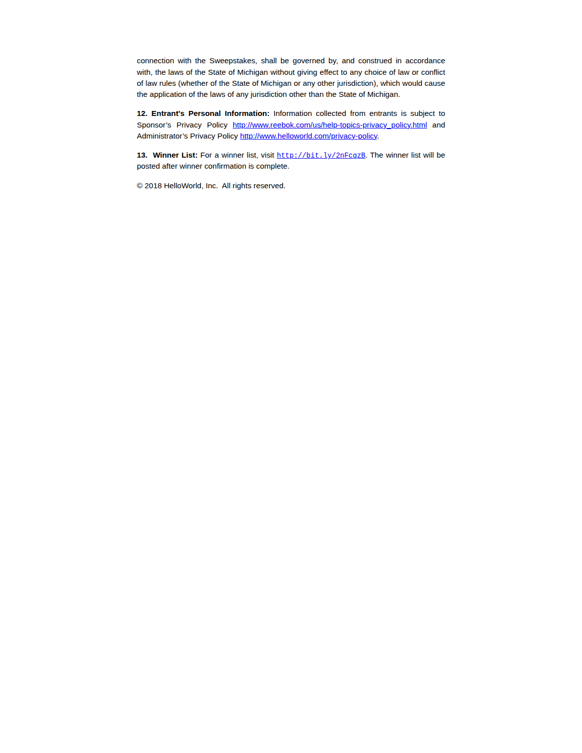connection with the Sweepstakes, shall be governed by, and construed in accordance with, the laws of the State of Michigan without giving effect to any choice of law or conflict of law rules (whether of the State of Michigan or any other jurisdiction), which would cause the application of the laws of any jurisdiction other than the State of Michigan.
12. Entrant's Personal Information: Information collected from entrants is subject to Sponsor’s Privacy Policy http://www.reebok.com/us/help-topics-privacy_policy.html and Administrator’s Privacy Policy http://www.helloworld.com/privacy-policy.
13. Winner List: For a winner list, visit http://bit.ly/2nFcqzB. The winner list will be posted after winner confirmation is complete.
© 2018 HelloWorld, Inc. All rights reserved.